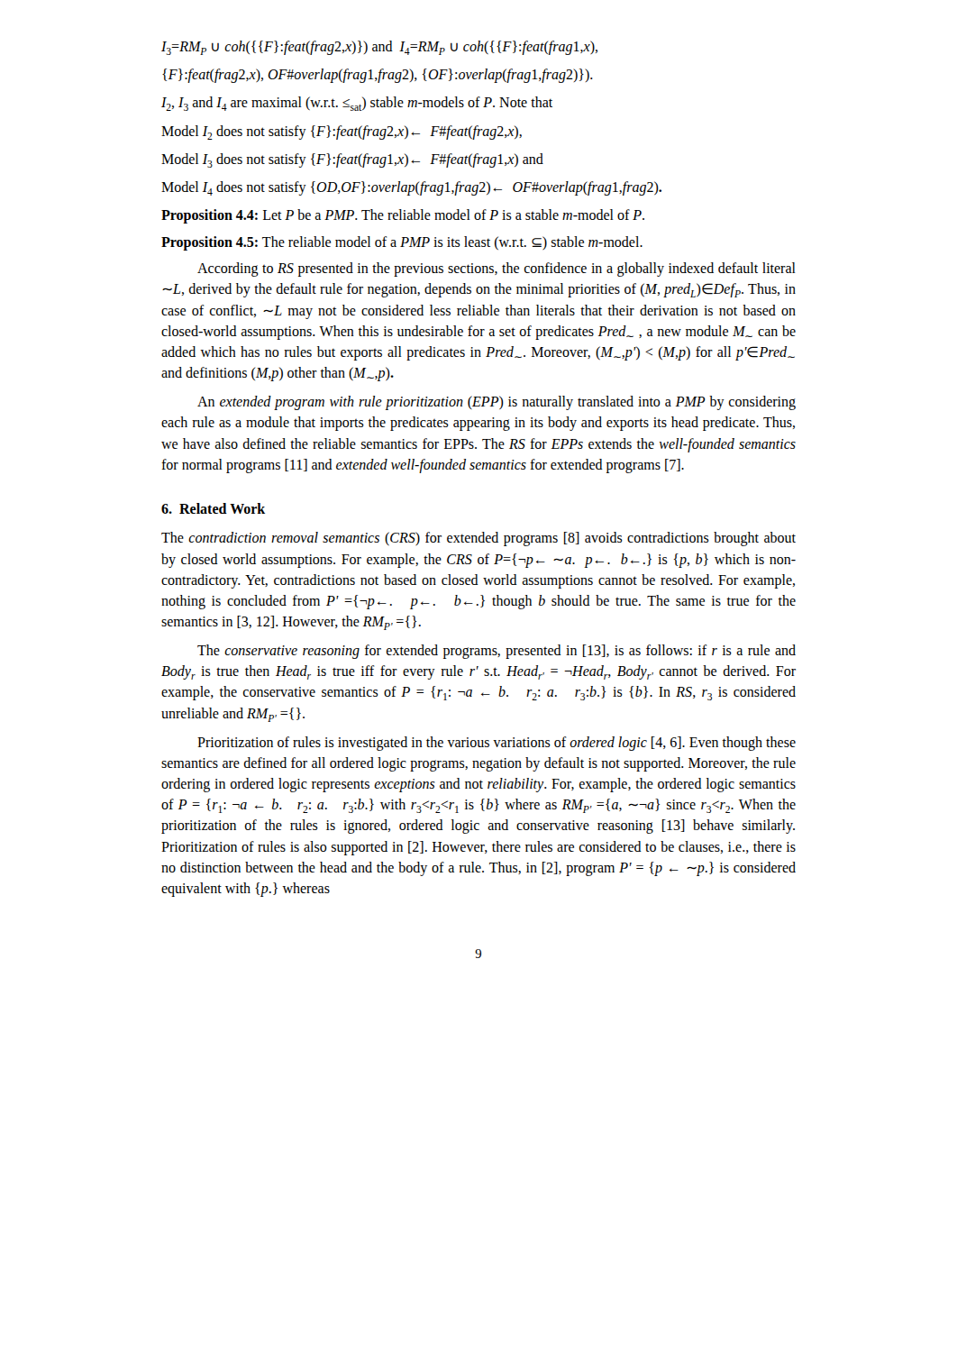I3=RMP ∪ coh({{F}:feat(frag2,x)}) and I4=RMP ∪ coh({{F}:feat(frag1,x),
{F}:feat(frag2,x), OF#overlap(frag1,frag2), {OF}:overlap(frag1,frag2)}).
I2, I3 and I4 are maximal (w.r.t. ≤sat) stable m-models of P. Note that
Model I2 does not satisfy {F}:feat(frag2,x)← F#feat(frag2,x),
Model I3 does not satisfy {F}:feat(frag1,x)← F#feat(frag1,x) and
Model I4 does not satisfy {OD,OF}:overlap(frag1,frag2)← OF#overlap(frag1,frag2).
Proposition 4.4: Let P be a PMP. The reliable model of P is a stable m-model of P.
Proposition 4.5: The reliable model of a PMP is its least (w.r.t. ⊆) stable m-model.
According to RS presented in the previous sections, the confidence in a globally indexed default literal ∼L, derived by the default rule for negation, depends on the minimal priorities of (M, predL)∈DefP. Thus, in case of conflict, ∼L may not be considered less reliable than literals that their derivation is not based on closed-world assumptions. When this is undesirable for a set of predicates Pred∼ , a new module M∼ can be added which has no rules but exports all predicates in Pred∼. Moreover, (M∼,p') < (M,p) for all p'∈Pred∼ and definitions (M,p) other than (M∼,p).
An extended program with rule prioritization (EPP) is naturally translated into a PMP by considering each rule as a module that imports the predicates appearing in its body and exports its head predicate. Thus, we have also defined the reliable semantics for EPPs. The RS for EPPs extends the well-founded semantics for normal programs [11] and extended well-founded semantics for extended programs [7].
6. Related Work
The contradiction removal semantics (CRS) for extended programs [8] avoids contradictions brought about by closed world assumptions. For example, the CRS of P={¬p← ∼a. p←. b←.} is {p, b} which is non-contradictory. Yet, contradictions not based on closed world assumptions cannot be resolved. For example, nothing is concluded from P' ={¬p←. p←. b←.} though b should be true. The same is true for the semantics in [3, 12]. However, the RMP' ={}.
The conservative reasoning for extended programs, presented in [13], is as follows: if r is a rule and Bodyr is true then Headr is true iff for every rule r' s.t. Headr' = ¬Headr, Bodyr' cannot be derived. For example, the conservative semantics of P = {r1: ¬a ← b. r2: a. r3:b.} is {b}. In RS, r3 is considered unreliable and RMP' ={}.
Prioritization of rules is investigated in the various variations of ordered logic [4, 6]. Even though these semantics are defined for all ordered logic programs, negation by default is not supported. Moreover, the rule ordering in ordered logic represents exceptions and not reliability. For, example, the ordered logic semantics of P = {r1: ¬a ← b. r2: a. r3:b.} with r3<r2<r1 is {b} where as RMP' ={a, ∼¬a} since r3<r2. When the prioritization of the rules is ignored, ordered logic and conservative reasoning [13] behave similarly. Prioritization of rules is also supported in [2]. However, there rules are considered to be clauses, i.e., there is no distinction between the head and the body of a rule. Thus, in [2], program P' = {p ← ∼p.} is considered equivalent with {p.} whereas
9